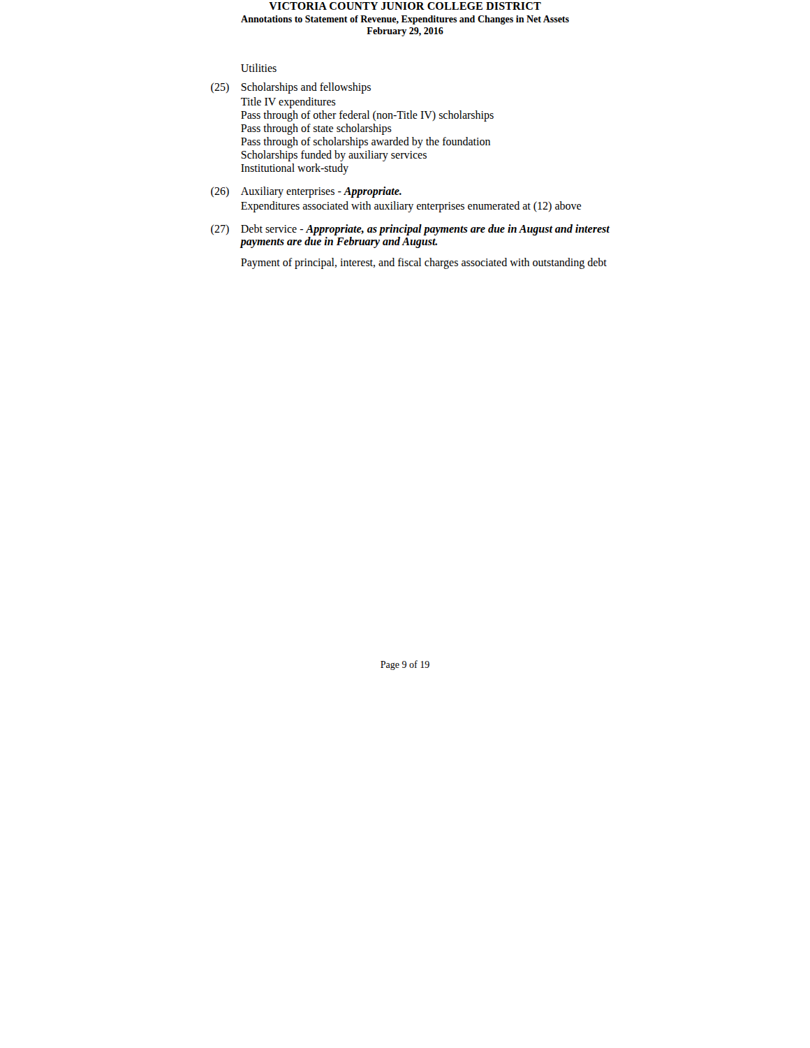VICTORIA COUNTY JUNIOR COLLEGE DISTRICT
Annotations to Statement of Revenue, Expenditures and Changes in Net Assets
February 29, 2016
Utilities
(25)
Scholarships and fellowships
Title IV expenditures
Pass through of other federal (non-Title IV) scholarships
Pass through of state scholarships
Pass through of scholarships awarded by the foundation
Scholarships funded by auxiliary services
Institutional work-study
(26)
Auxiliary enterprises - Appropriate.
Expenditures associated with auxiliary enterprises enumerated at (12) above
(27)
Debt service - Appropriate, as principal payments are due in August and interest payments are due in February and August.
Payment of principal, interest, and fiscal charges associated with outstanding debt
Page 9 of 19